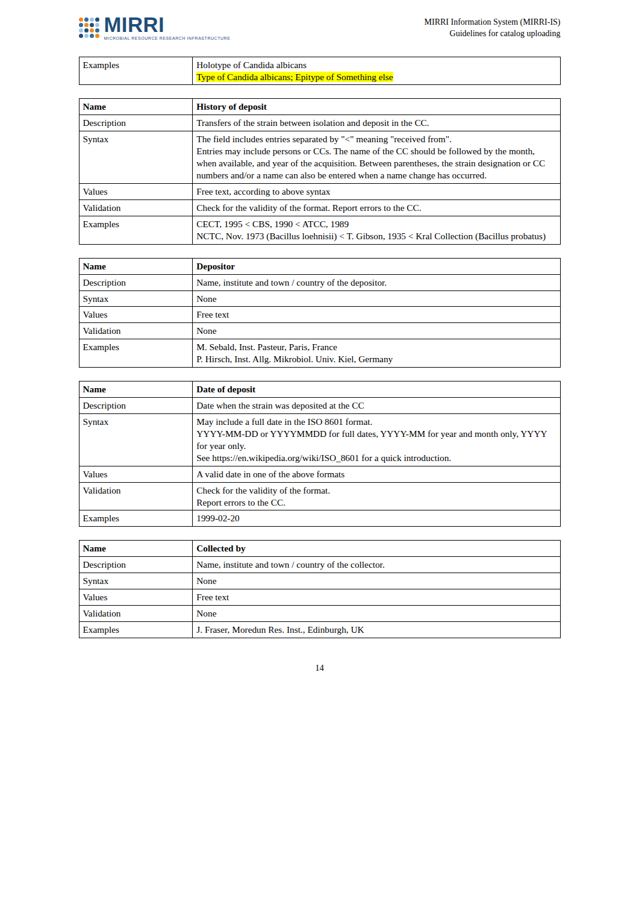MIRRI
Microbial Resource Research Infrastructure
MIRRI Information System (MIRRI-IS)
Guidelines for catalog uploading
| Examples | Holotype of Candida albicans Type of Candida albicans; Epitype of Something else |
| Name | History of deposit |
| --- | --- |
| Description | Transfers of the strain between isolation and deposit in the CC. |
| Syntax | The field includes entries separated by "<" meaning "received from". Entries may include persons or CCs. The name of the CC should be followed by the month, when available, and year of the acquisition. Between parentheses, the strain designation or CC numbers and/or a name can also be entered when a name change has occurred. |
| Values | Free text, according to above syntax |
| Validation | Check for the validity of the format. Report errors to the CC. |
| Examples | CECT, 1995 < CBS, 1990 < ATCC, 1989 NCTC, Nov. 1973 (Bacillus loehnisii) < T. Gibson, 1935 < Kral Collection (Bacillus probatus) |
| Name | Depositor |
| --- | --- |
| Description | Name, institute and town / country of the depositor. |
| Syntax | None |
| Values | Free text |
| Validation | None |
| Examples | M. Sebald, Inst. Pasteur, Paris, France P. Hirsch, Inst. Allg. Mikrobiol. Univ. Kiel, Germany |
| Name | Date of deposit |
| --- | --- |
| Description | Date when the strain was deposited at the CC |
| Syntax | May include a full date in the ISO 8601 format. YYYY-MM-DD or YYYYMMDD for full dates, YYYY-MM for year and month only, YYYY for year only. See https://en.wikipedia.org/wiki/ISO_8601 for a quick introduction. |
| Values | A valid date in one of the above formats |
| Validation | Check for the validity of the format. Report errors to the CC. |
| Examples | 1999-02-20 |
| Name | Collected by |
| --- | --- |
| Description | Name, institute and town / country of the collector. |
| Syntax | None |
| Values | Free text |
| Validation | None |
| Examples | J. Fraser, Moredun Res. Inst., Edinburgh, UK |
14